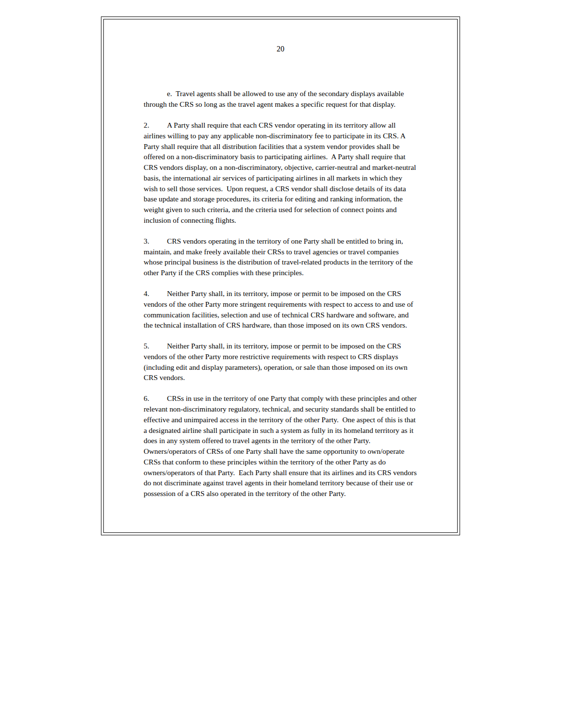20
e. Travel agents shall be allowed to use any of the secondary displays available through the CRS so long as the travel agent makes a specific request for that display.
2. A Party shall require that each CRS vendor operating in its territory allow all airlines willing to pay any applicable non-discriminatory fee to participate in its CRS. A Party shall require that all distribution facilities that a system vendor provides shall be offered on a non-discriminatory basis to participating airlines. A Party shall require that CRS vendors display, on a non-discriminatory, objective, carrier-neutral and market-neutral basis, the international air services of participating airlines in all markets in which they wish to sell those services. Upon request, a CRS vendor shall disclose details of its data base update and storage procedures, its criteria for editing and ranking information, the weight given to such criteria, and the criteria used for selection of connect points and inclusion of connecting flights.
3. CRS vendors operating in the territory of one Party shall be entitled to bring in, maintain, and make freely available their CRSs to travel agencies or travel companies whose principal business is the distribution of travel-related products in the territory of the other Party if the CRS complies with these principles.
4. Neither Party shall, in its territory, impose or permit to be imposed on the CRS vendors of the other Party more stringent requirements with respect to access to and use of communication facilities, selection and use of technical CRS hardware and software, and the technical installation of CRS hardware, than those imposed on its own CRS vendors.
5. Neither Party shall, in its territory, impose or permit to be imposed on the CRS vendors of the other Party more restrictive requirements with respect to CRS displays (including edit and display parameters), operation, or sale than those imposed on its own CRS vendors.
6. CRSs in use in the territory of one Party that comply with these principles and other relevant non-discriminatory regulatory, technical, and security standards shall be entitled to effective and unimpaired access in the territory of the other Party. One aspect of this is that a designated airline shall participate in such a system as fully in its homeland territory as it does in any system offered to travel agents in the territory of the other Party. Owners/operators of CRSs of one Party shall have the same opportunity to own/operate CRSs that conform to these principles within the territory of the other Party as do owners/operators of that Party. Each Party shall ensure that its airlines and its CRS vendors do not discriminate against travel agents in their homeland territory because of their use or possession of a CRS also operated in the territory of the other Party.